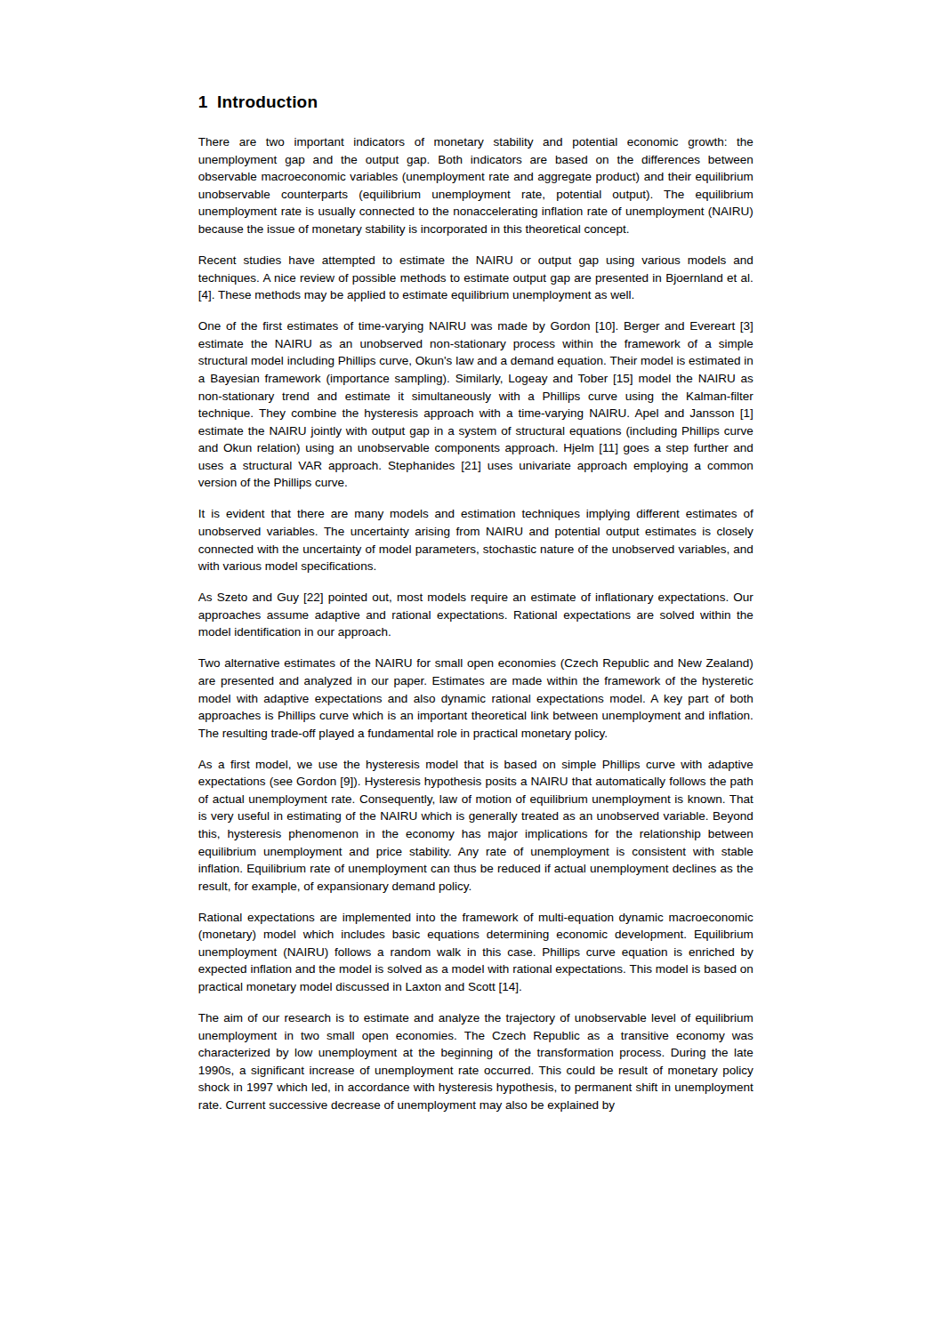1 Introduction
There are two important indicators of monetary stability and potential economic growth: the unemployment gap and the output gap. Both indicators are based on the differences between observable macroeconomic variables (unemployment rate and aggregate product) and their equilibrium unobservable counterparts (equilibrium unemployment rate, potential output). The equilibrium unemployment rate is usually connected to the nonaccelerating inflation rate of unemployment (NAIRU) because the issue of monetary stability is incorporated in this theoretical concept.
Recent studies have attempted to estimate the NAIRU or output gap using various models and techniques. A nice review of possible methods to estimate output gap are presented in Bjoernland et al. [4]. These methods may be applied to estimate equilibrium unemployment as well.
One of the first estimates of time-varying NAIRU was made by Gordon [10]. Berger and Evereart [3] estimate the NAIRU as an unobserved non-stationary process within the framework of a simple structural model including Phillips curve, Okun's law and a demand equation. Their model is estimated in a Bayesian framework (importance sampling). Similarly, Logeay and Tober [15] model the NAIRU as non-stationary trend and estimate it simultaneously with a Phillips curve using the Kalman-filter technique. They combine the hysteresis approach with a time-varying NAIRU. Apel and Jansson [1] estimate the NAIRU jointly with output gap in a system of structural equations (including Phillips curve and Okun relation) using an unobservable components approach. Hjelm [11] goes a step further and uses a structural VAR approach. Stephanides [21] uses univariate approach employing a common version of the Phillips curve.
It is evident that there are many models and estimation techniques implying different estimates of unobserved variables. The uncertainty arising from NAIRU and potential output estimates is closely connected with the uncertainty of model parameters, stochastic nature of the unobserved variables, and with various model specifications.
As Szeto and Guy [22] pointed out, most models require an estimate of inflationary expectations. Our approaches assume adaptive and rational expectations. Rational expectations are solved within the model identification in our approach.
Two alternative estimates of the NAIRU for small open economies (Czech Republic and New Zealand) are presented and analyzed in our paper. Estimates are made within the framework of the hysteretic model with adaptive expectations and also dynamic rational expectations model. A key part of both approaches is Phillips curve which is an important theoretical link between unemployment and inflation. The resulting trade-off played a fundamental role in practical monetary policy.
As a first model, we use the hysteresis model that is based on simple Phillips curve with adaptive expectations (see Gordon [9]). Hysteresis hypothesis posits a NAIRU that automatically follows the path of actual unemployment rate. Consequently, law of motion of equilibrium unemployment is known. That is very useful in estimating of the NAIRU which is generally treated as an unobserved variable. Beyond this, hysteresis phenomenon in the economy has major implications for the relationship between equilibrium unemployment and price stability. Any rate of unemployment is consistent with stable inflation. Equilibrium rate of unemployment can thus be reduced if actual unemployment declines as the result, for example, of expansionary demand policy.
Rational expectations are implemented into the framework of multi-equation dynamic macroeconomic (monetary) model which includes basic equations determining economic development. Equilibrium unemployment (NAIRU) follows a random walk in this case. Phillips curve equation is enriched by expected inflation and the model is solved as a model with rational expectations. This model is based on practical monetary model discussed in Laxton and Scott [14].
The aim of our research is to estimate and analyze the trajectory of unobservable level of equilibrium unemployment in two small open economies. The Czech Republic as a transitive economy was characterized by low unemployment at the beginning of the transformation process. During the late 1990s, a significant increase of unemployment rate occurred. This could be result of monetary policy shock in 1997 which led, in accordance with hysteresis hypothesis, to permanent shift in unemployment rate. Current successive decrease of unemployment may also be explained by